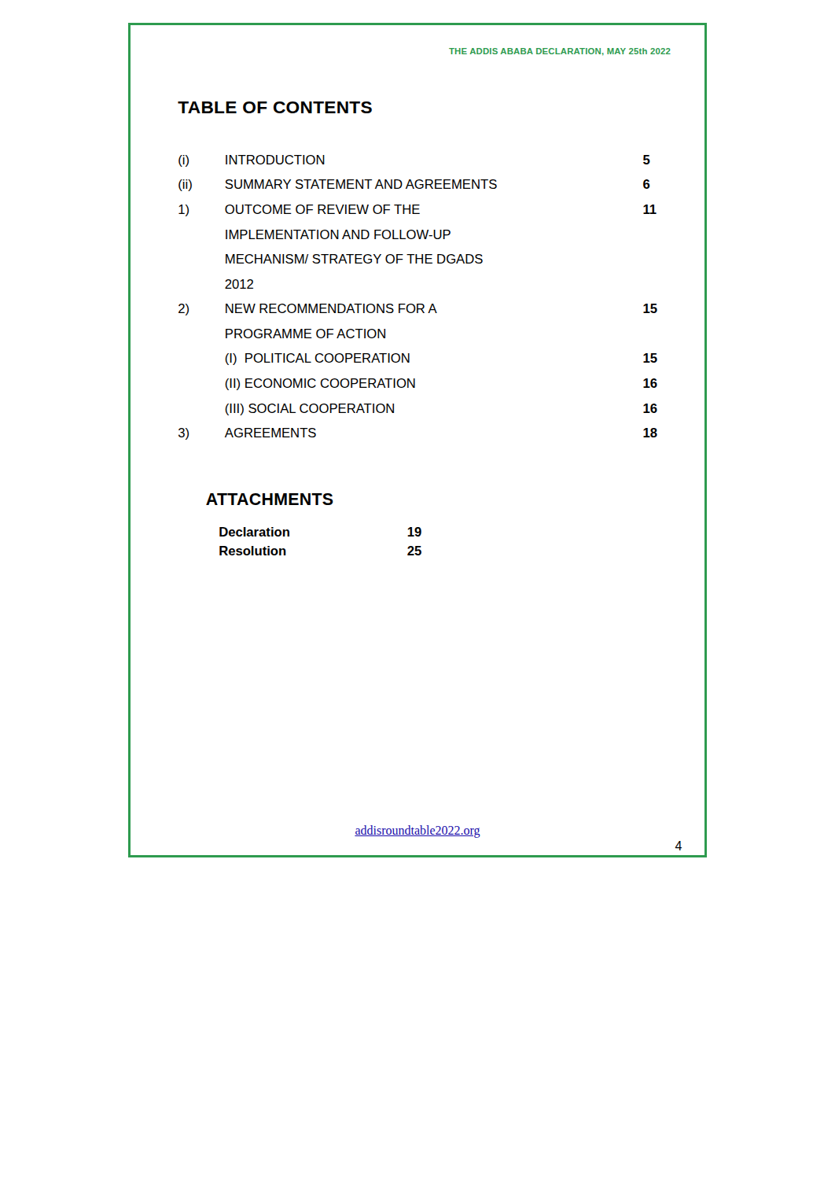THE ADDIS ABABA DECLARATION, MAY 25th 2022
TABLE OF CONTENTS
| (i) | INTRODUCTION | 5 |
| (ii) | SUMMARY STATEMENT AND AGREEMENTS | 6 |
| 1) | OUTCOME OF REVIEW OF THE | 11 |
| | IMPLEMENTATION AND FOLLOW-UP | |
| | MECHANISM/ STRATEGY OF THE DGADS | |
| | 2012 | |
| 2) | NEW RECOMMENDATIONS FOR A | 15 |
| | PROGRAMME OF ACTION | |
| | (I) POLITICAL COOPERATION | 15 |
| | (II) ECONOMIC COOPERATION | 16 |
| | (III) SOCIAL COOPERATION | 16 |
| 3) | AGREEMENTS | 18 |
ATTACHMENTS
| Declaration | 19 |
| Resolution | 25 |
addisroundtable2022.org
4